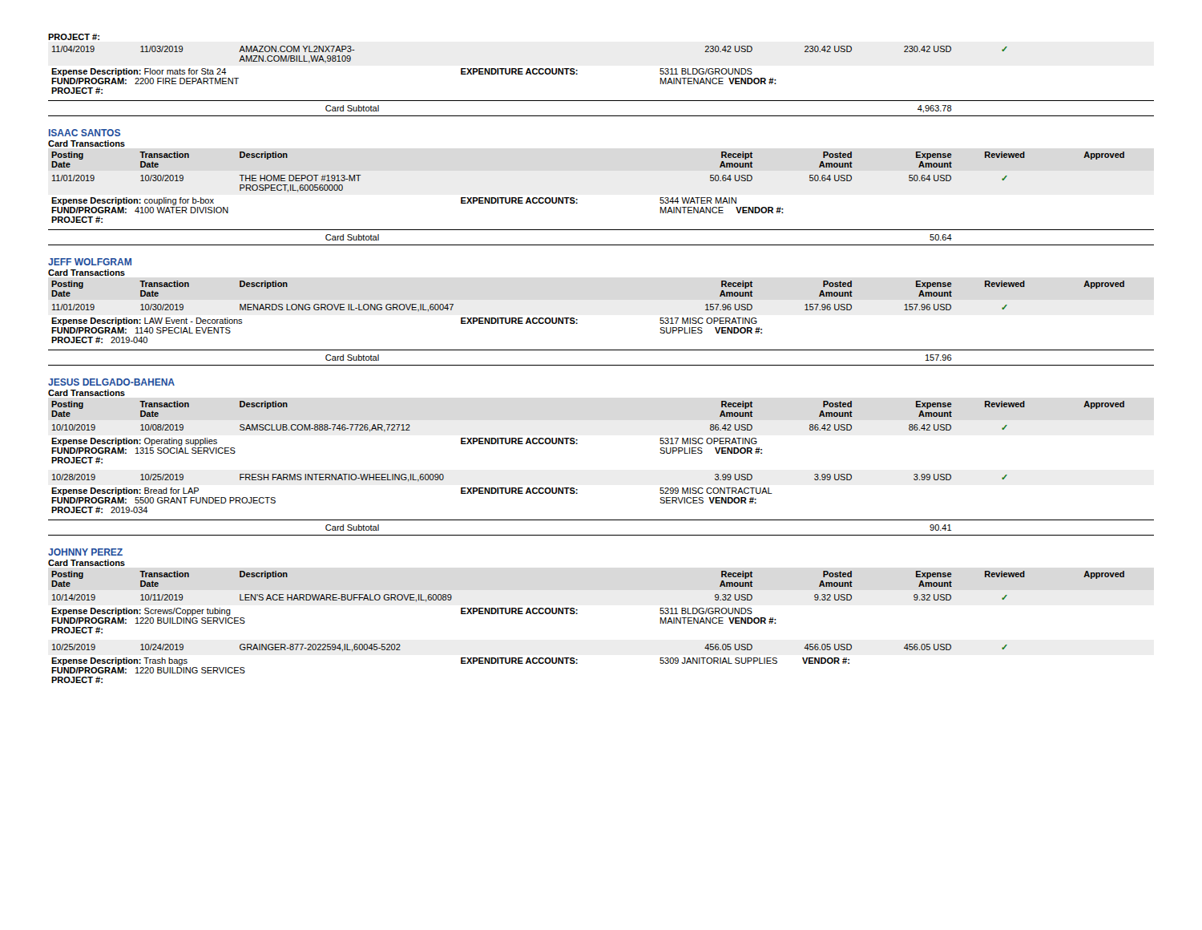PROJECT #:
| 11/04/2019 | 11/03/2019 | AMAZON.COM YL2NX7AP3- AMZN.COM/BILL,WA,98109 | | 230.42 USD | 230.42 USD | 230.42 USD | ✓ | |
| Expense Description: Floor mats for Sta 24 FUND/PROGRAM: 2200 FIRE DEPARTMENT PROJECT #: | EXPENDITURE ACCOUNTS: | 5311 BLDG/GROUNDS MAINTENANCE VENDOR #: | | | |
| Card Subtotal | | | 4,963.78 | | |
ISAAC SANTOS
Card Transactions
| Posting Date | Transaction Date | Description | | Receipt Amount | Posted Amount | Expense Amount | Reviewed | Approved |
| 11/01/2019 | 10/30/2019 | THE HOME DEPOT #1913-MT PROSPECT,IL,600560000 | | 50.64 USD | 50.64 USD | 50.64 USD | ✓ | |
| Expense Description: coupling for b-box FUND/PROGRAM: 4100 WATER DIVISION PROJECT #: | EXPENDITURE ACCOUNTS: | 5344 WATER MAIN MAINTENANCE VENDOR #: | | | |
| Card Subtotal | | | 50.64 | | |
JEFF WOLFGRAM
Card Transactions
| Posting Date | Transaction Date | Description | | Receipt Amount | Posted Amount | Expense Amount | Reviewed | Approved |
| 11/01/2019 | 10/30/2019 | MENARDS LONG GROVE IL-LONG GROVE,IL,60047 | 157.96 USD | 157.96 USD | 157.96 USD | ✓ | |
| Expense Description: LAW Event - Decorations FUND/PROGRAM: 1140 SPECIAL EVENTS PROJECT #: 2019-040 | EXPENDITURE ACCOUNTS: | 5317 MISC OPERATING SUPPLIES VENDOR #: | | | |
| Card Subtotal | | | 157.96 | | |
JESUS DELGADO-BAHENA
Card Transactions
| Posting Date | Transaction Date | Description | | Receipt Amount | Posted Amount | Expense Amount | Reviewed | Approved |
| 10/10/2019 | 10/08/2019 | SAMSCLUB.COM-888-746-7726,AR,72712 | 86.42 USD | 86.42 USD | 86.42 USD | ✓ | |
| Expense Description: Operating supplies FUND/PROGRAM: 1315 SOCIAL SERVICES PROJECT #: | EXPENDITURE ACCOUNTS: | 5317 MISC OPERATING SUPPLIES VENDOR #: | | | |
| 10/28/2019 | 10/25/2019 | FRESH FARMS INTERNATIO-WHEELING,IL,60090 | 3.99 USD | 3.99 USD | 3.99 USD | ✓ | |
| Expense Description: Bread for LAP FUND/PROGRAM: 5500 GRANT FUNDED PROJECTS PROJECT #: 2019-034 | EXPENDITURE ACCOUNTS: | 5299 MISC CONTRACTUAL SERVICES VENDOR #: | | | |
| Card Subtotal | | | 90.41 | | |
JOHNNY PEREZ
Card Transactions
| Posting Date | Transaction Date | Description | | Receipt Amount | Posted Amount | Expense Amount | Reviewed | Approved |
| 10/14/2019 | 10/11/2019 | LEN'S ACE HARDWARE-BUFFALO GROVE,IL,60089 | 9.32 USD | 9.32 USD | 9.32 USD | ✓ | |
| Expense Description: Screws/Copper tubing FUND/PROGRAM: 1220 BUILDING SERVICES PROJECT #: | EXPENDITURE ACCOUNTS: | 5311 BLDG/GROUNDS MAINTENANCE VENDOR #: | | | |
| 10/25/2019 | 10/24/2019 | GRAINGER-877-2022594,IL,60045-5202 | 456.05 USD | 456.05 USD | 456.05 USD | ✓ | |
| Expense Description: Trash bags FUND/PROGRAM: 1220 BUILDING SERVICES PROJECT #: | EXPENDITURE ACCOUNTS: | 5309 JANITORIAL SUPPLIES VENDOR #: | | | |